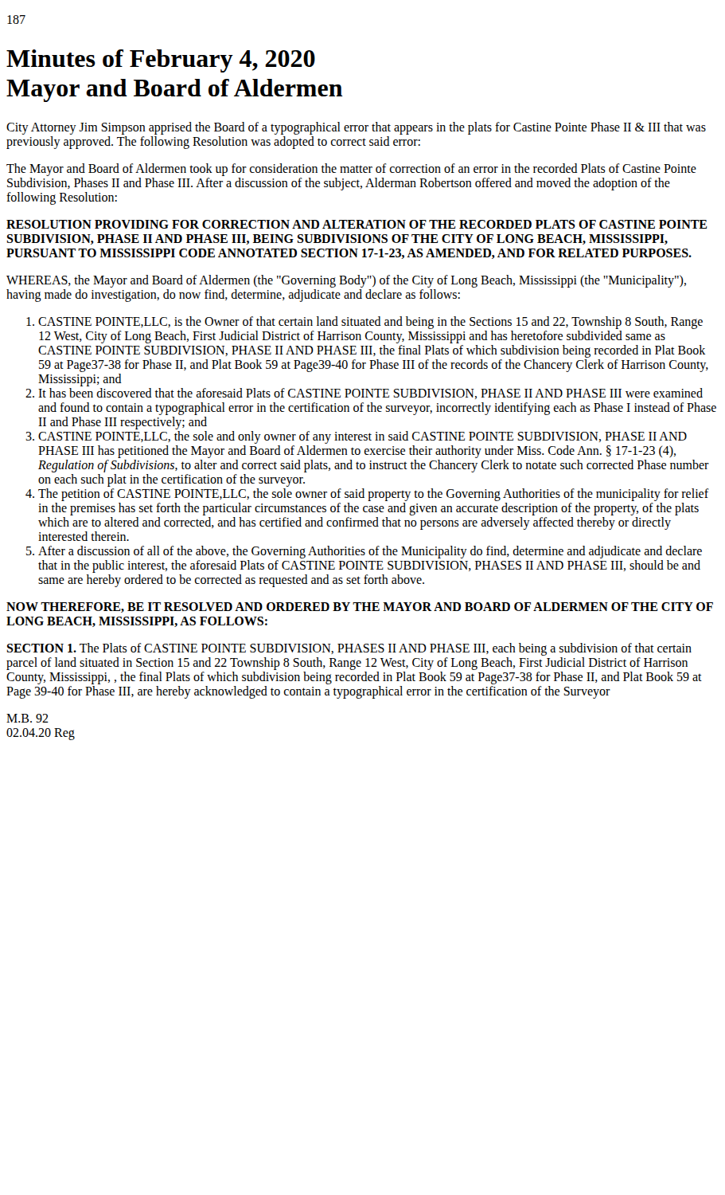187
Minutes of February 4, 2020
Mayor and Board of Aldermen
City Attorney Jim Simpson apprised the Board of a typographical error that appears in the plats for Castine Pointe Phase II & III that was previously approved. The following Resolution was adopted to correct said error:
The Mayor and Board of Aldermen took up for consideration the matter of correction of an error in the recorded Plats of Castine Pointe Subdivision, Phases II and Phase III. After a discussion of the subject, Alderman Robertson offered and moved the adoption of the following Resolution:
RESOLUTION PROVIDING FOR CORRECTION AND ALTERATION OF THE RECORDED PLATS OF CASTINE POINTE SUBDIVISION, PHASE II AND PHASE III, BEING SUBDIVISIONS OF THE CITY OF LONG BEACH, MISSISSIPPI, PURSUANT TO MISSISSIPPI CODE ANNOTATED SECTION 17-1-23, AS AMENDED, AND FOR RELATED PURPOSES.
WHEREAS, the Mayor and Board of Aldermen (the "Governing Body") of the City of Long Beach, Mississippi (the "Municipality"), having made do investigation, do now find, determine, adjudicate and declare as follows:
CASTINE POINTE,LLC, is the Owner of that certain land situated and being in the Sections 15 and 22, Township 8 South, Range 12 West, City of Long Beach, First Judicial District of Harrison County, Mississippi and has heretofore subdivided same as CASTINE POINTE SUBDIVISION, PHASE II AND PHASE III, the final Plats of which subdivision being recorded in Plat Book 59 at Page37-38 for Phase II, and Plat Book 59 at Page39-40 for Phase III of the records of the Chancery Clerk of Harrison County, Mississippi; and
It has been discovered that the aforesaid Plats of CASTINE POINTE SUBDIVISION, PHASE II AND PHASE III were examined and found to contain a typographical error in the certification of the surveyor, incorrectly identifying each as Phase I instead of Phase II and Phase III respectively; and
CASTINE POINTE,LLC, the sole and only owner of any interest in said CASTINE POINTE SUBDIVISION, PHASE II AND PHASE III has petitioned the Mayor and Board of Aldermen to exercise their authority under Miss. Code Ann. § 17-1-23 (4), Regulation of Subdivisions, to alter and correct said plats, and to instruct the Chancery Clerk to notate such corrected Phase number on each such plat in the certification of the surveyor.
The petition of CASTINE POINTE,LLC, the sole owner of said property to the Governing Authorities of the municipality for relief in the premises has set forth the particular circumstances of the case and given an accurate description of the property, of the plats which are to altered and corrected, and has certified and confirmed that no persons are adversely affected thereby or directly interested therein.
After a discussion of all of the above, the Governing Authorities of the Municipality do find, determine and adjudicate and declare that in the public interest, the aforesaid Plats of CASTINE POINTE SUBDIVISION, PHASES II AND PHASE III, should be and same are hereby ordered to be corrected as requested and as set forth above.
NOW THEREFORE, BE IT RESOLVED AND ORDERED BY THE MAYOR AND BOARD OF ALDERMEN OF THE CITY OF LONG BEACH, MISSISSIPPI, AS FOLLOWS:
SECTION 1. The Plats of CASTINE POINTE SUBDIVISION, PHASES II AND PHASE III, each being a subdivision of that certain parcel of land situated in Section 15 and 22 Township 8 South, Range 12 West, City of Long Beach, First Judicial District of Harrison County, Mississippi, , the final Plats of which subdivision being recorded in Plat Book 59 at Page37-38 for Phase II, and Plat Book 59 at Page 39-40 for Phase III, are hereby acknowledged to contain a typographical error in the certification of the Surveyor
M.B. 92
02.04.20 Reg